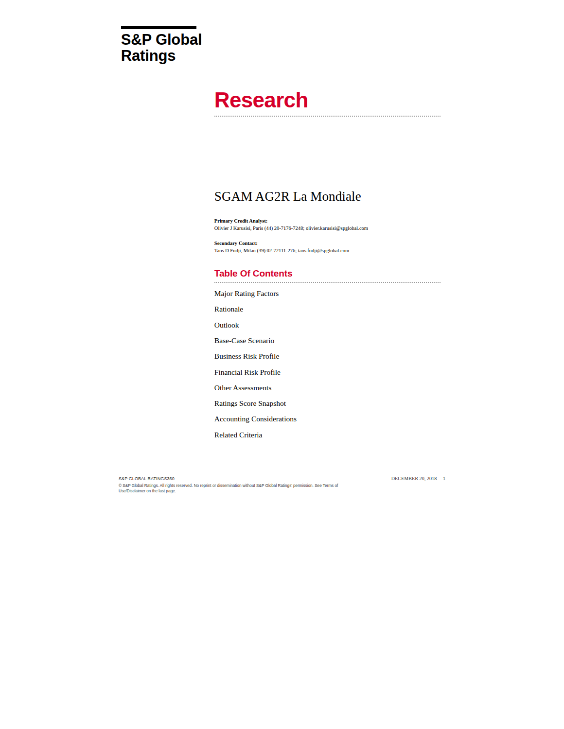S&P Global
Ratings
Research
SGAM AG2R La Mondiale
Primary Credit Analyst:
Olivier J Karusisi, Paris (44) 20-7176-7248; olivier.karusisi@spglobal.com
Secondary Contact:
Taos D Fudji, Milan (39) 02-72111-276; taos.fudji@spglobal.com
Table Of Contents
Major Rating Factors
Rationale
Outlook
Base-Case Scenario
Business Risk Profile
Financial Risk Profile
Other Assessments
Ratings Score Snapshot
Accounting Considerations
Related Criteria
S&P GLOBAL RATINGS360
DECEMBER 20, 2018 1
© S&P Global Ratings. All rights reserved. No reprint or dissemination without S&P Global Ratings’ permission. See Terms of Use/Disclaimer on the last page.